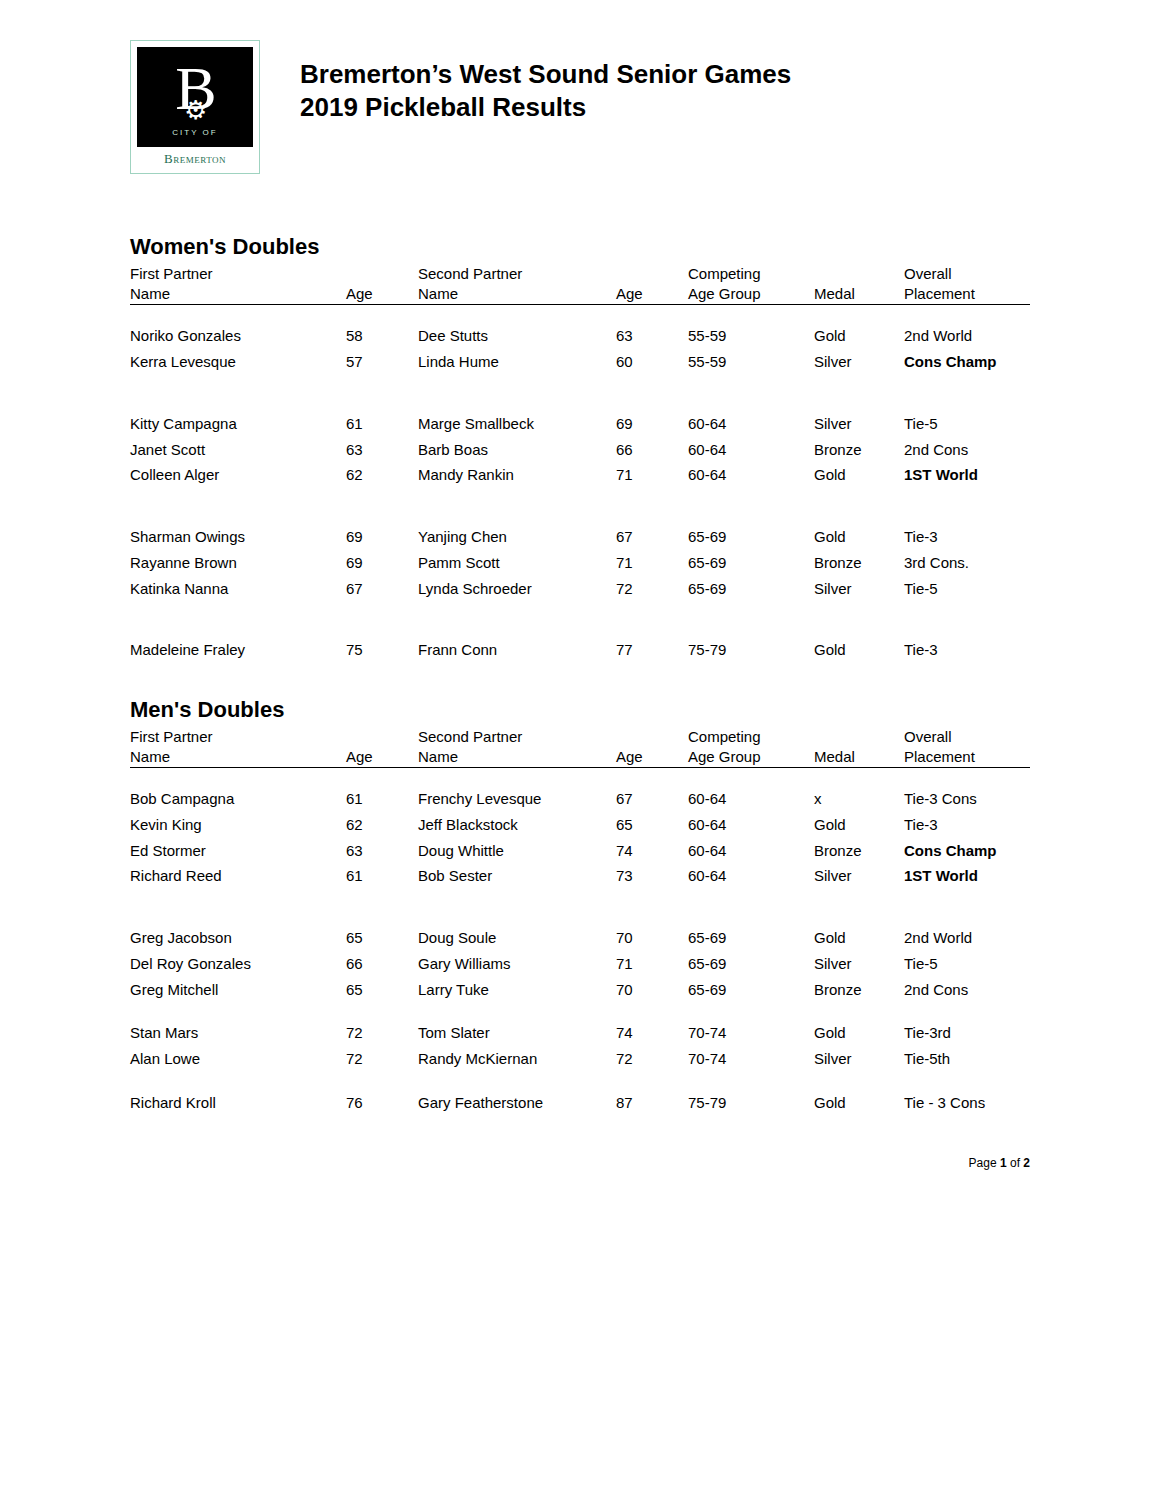B
⚙
CITY OF
Bremerton
Bremerton’s West Sound Senior Games
2019 Pickleball Results
Women's Doubles
| First Partner | | Second Partner | | Competing | | Overall |
| --- | --- | --- | --- | --- | --- | --- |
| Name | Age | Name | Age | Age Group | Medal | Placement |
| Noriko Gonzales | 58 | Dee Stutts | 63 | 55-59 | Gold | 2nd World |
| Kerra Levesque | 57 | Linda Hume | 60 | 55-59 | Silver | Cons Champ |
| Kitty Campagna | 61 | Marge Smallbeck | 69 | 60-64 | Silver | Tie-5 |
| Janet Scott | 63 | Barb Boas | 66 | 60-64 | Bronze | 2nd Cons |
| Colleen Alger | 62 | Mandy Rankin | 71 | 60-64 | Gold | 1ST World |
| Sharman Owings | 69 | Yanjing Chen | 67 | 65-69 | Gold | Tie-3 |
| Rayanne Brown | 69 | Pamm Scott | 71 | 65-69 | Bronze | 3rd Cons. |
| Katinka Nanna | 67 | Lynda Schroeder | 72 | 65-69 | Silver | Tie-5 |
| Madeleine Fraley | 75 | Frann Conn | 77 | 75-79 | Gold | Tie-3 |
Men's Doubles
| First Partner | | Second Partner | | Competing | | Overall |
| --- | --- | --- | --- | --- | --- | --- |
| Name | Age | Name | Age | Age Group | Medal | Placement |
| Bob Campagna | 61 | Frenchy Levesque | 67 | 60-64 | x | Tie-3 Cons |
| Kevin King | 62 | Jeff Blackstock | 65 | 60-64 | Gold | Tie-3 |
| Ed Stormer | 63 | Doug Whittle | 74 | 60-64 | Bronze | Cons Champ |
| Richard Reed | 61 | Bob Sester | 73 | 60-64 | Silver | 1ST World |
| Greg Jacobson | 65 | Doug Soule | 70 | 65-69 | Gold | 2nd World |
| Del Roy Gonzales | 66 | Gary Williams | 71 | 65-69 | Silver | Tie-5 |
| Greg Mitchell | 65 | Larry Tuke | 70 | 65-69 | Bronze | 2nd Cons |
| Stan Mars | 72 | Tom Slater | 74 | 70-74 | Gold | Tie-3rd |
| Alan Lowe | 72 | Randy McKiernan | 72 | 70-74 | Silver | Tie-5th |
| Richard Kroll | 76 | Gary Featherstone | 87 | 75-79 | Gold | Tie - 3 Cons |
Page 1 of 2